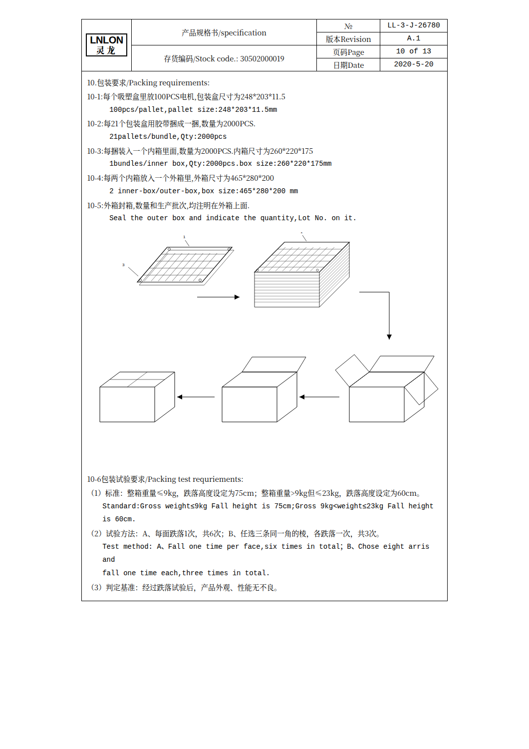| LNLON 灵龙 | 产品规格书/specification | № | LL-3-J-26780 |
| 版本Revision | A.1 |
| 存货编码/Stock code.: 30502000019 | 页码Page | 10 of 13 |
| 日期Date | 2020-5-20 |
10.包装要求/Packing requirements:
10-1:每个吸塑盒里放100PCS电机,包装盒尺寸为248*203*11.5
100pcs/pallet,pallet size:248*203*11.5mm
10-2:每21个包装盒用胶带捆成一捆,数量为2000PCS.
21pallets/bundle,Qty:2000pcs
10-3:每捆装入一个内箱里面,数量为2000PCS.内箱尺寸为260*220*175
1bundles/inner box,Qty:2000pcs.box size:260*220*175mm
10-4:每两个内箱放入一个外箱里,外箱尺寸为465*280*200
2 inner-box/outer-box,box size:465*280*200 mm
10-5:外箱封箱,数量和生产批次,均注明在外箱上面.
Seal the outer box and indicate the quantity,Lot No. on it.
3 1 1
10-6包装试验要求/Packing test requriements:
（1）标准：整箱重量≤9kg，跌落高度设定为75cm；整箱重量>9kg但≤23kg，跌落高度设定为60cm。
Standard:Gross weight≤9kg Fall height is 75cm;Gross 9kg<weight≤23kg Fall height is 60cm.
（2）试验方法：A、每面跌落1次，共6次；B、任选三条同一角的棱，各跌落一次，共3次。
Test method: A、Fall one time per face,six times in total；B、Chose eight arris and
fall one time each,three times in total.
（3）判定基准：经过跌落试验后，产品外观、性能无不良。